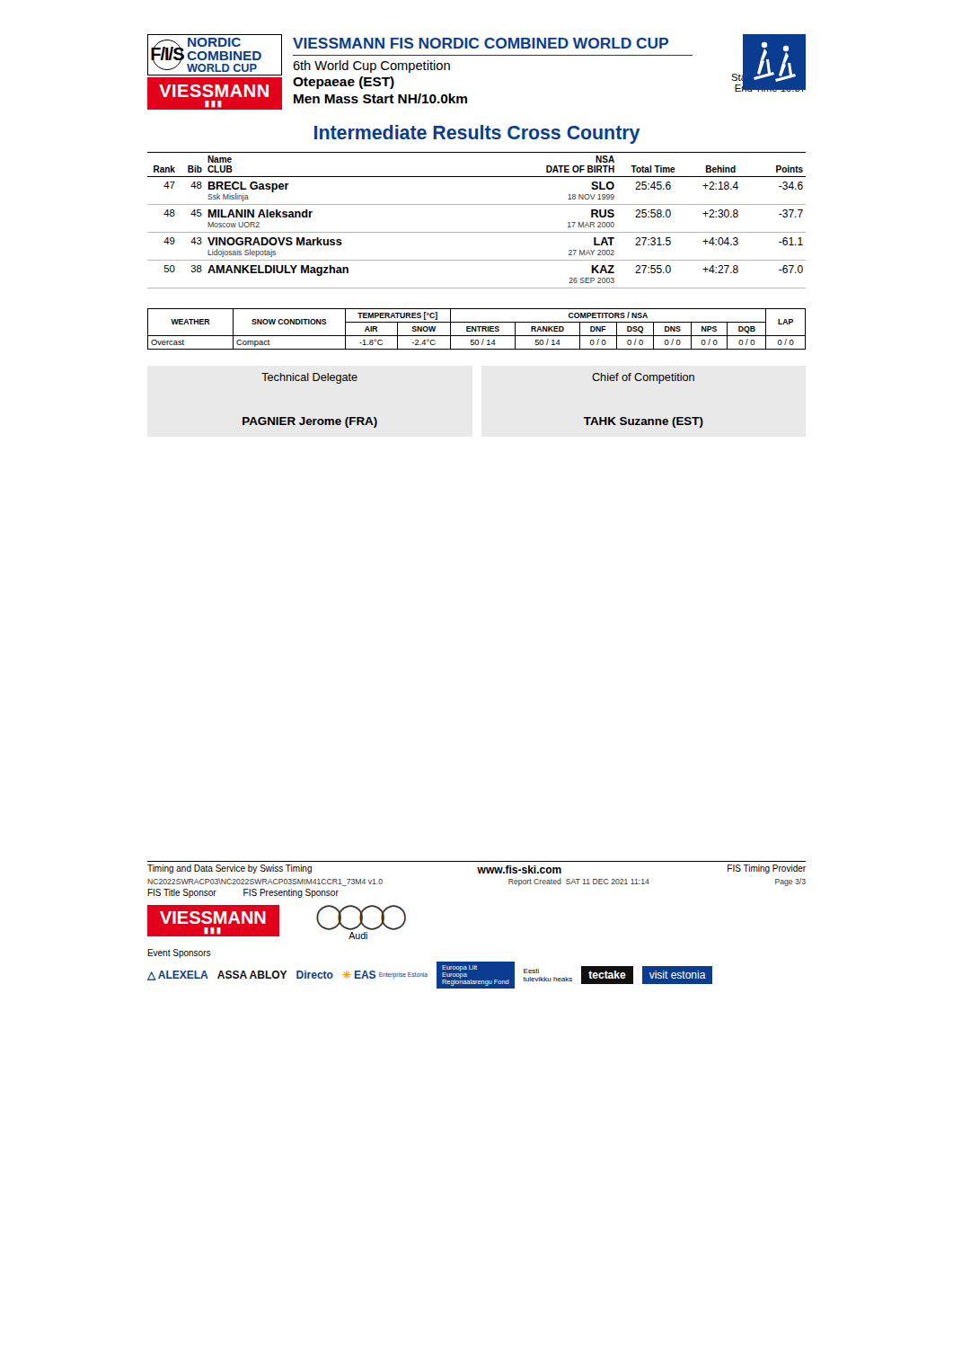F/I/S
NORDIC
COMBINED
WORLD CUP
VIESSMANN ▮▮▮
VIESSMANN FIS NORDIC COMBINED WORLD CUP
6th World Cup Competition
Otepaeae (EST)
Men Mass Start NH/10.0km
Start Time 10:30
End Time 10:57
Intermediate Results Cross Country
| Rank | Bib | Name CLUB | NSA DATE OF BIRTH | Total Time | Behind | Points |
| --- | --- | --- | --- | --- | --- | --- |
| 47 | 48 | BRECL Gasper Ssk Mislinja | SLO 18 NOV 1999 | 25:45.6 | +2:18.4 | -34.6 |
| 48 | 45 | MILANIN Aleksandr Moscow UOR2 | RUS 17 MAR 2000 | 25:58.0 | +2:30.8 | -37.7 |
| 49 | 43 | VINOGRADOVS Markuss Lidojosais Slepotajs | LAT 27 MAY 2002 | 27:31.5 | +4:04.3 | -61.1 |
| 50 | 38 | AMANKELDIULY Magzhan | KAZ 26 SEP 2003 | 27:55.0 | +4:27.8 | -67.0 |
| WEATHER | SNOW CONDITIONS | TEMPERATURES [°C] | COMPETITORS / NSA | LAP |
| --- | --- | --- | --- | --- |
| AIR | SNOW | ENTRIES | RANKED | DNF | DSQ | DNS | NPS | DQB |
| Overcast | Compact | -1.8°C | -2.4°C | 50 / 14 | 50 / 14 | 0 / 0 | 0 / 0 | 0 / 0 | 0 / 0 | 0 / 0 | 0 / 0 |
Technical Delegate
PAGNIER Jerome (FRA)
Chief of Competition
TAHK Suzanne (EST)
Timing and Data Service by Swiss Timing
www.fis-ski.com
FIS Timing Provider
NC2022SWRACP03\NC2022SWRACP03SMIM41CCR1_73M4 v1.0
Report Created SAT 11 DEC 2021 11:14
Page 3/3
FIS Title Sponsor
FIS Presenting Sponsor
VIESSMANN ▮▮▮
◯◯◯◯
Audi
Event Sponsors
△ ALEXELA ASSA ABLOY Directo ✳ EAS
Enterprise Estonia Euroopa Liit
Euroopa
Regionaalarengu Fond Eesti
tulevikku heaks tectake visit estonia